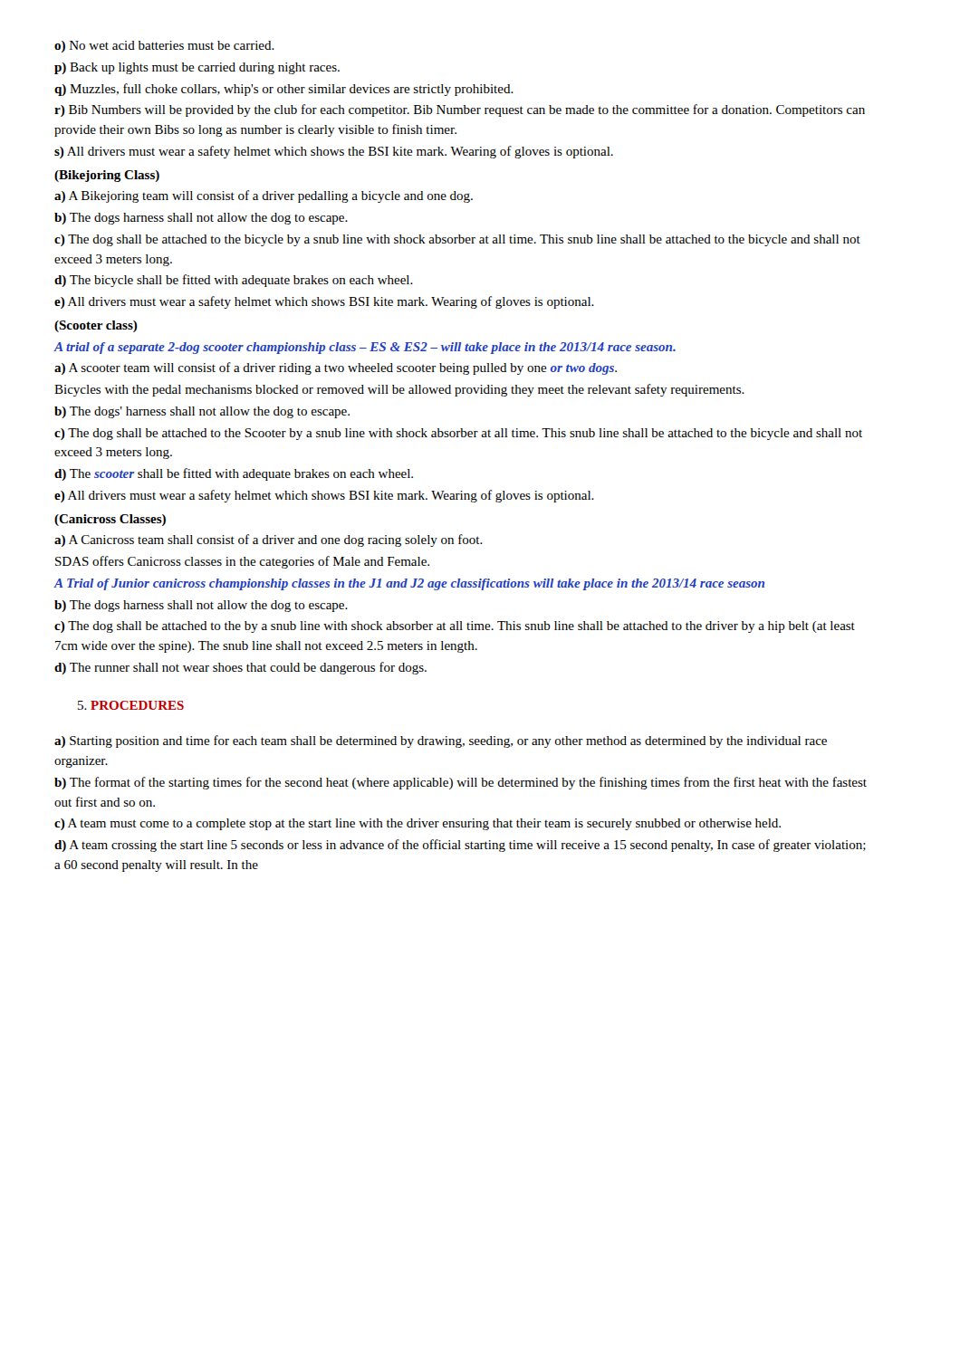o) No wet acid batteries must be carried.
p) Back up lights must be carried during night races.
q) Muzzles, full choke collars, whip's or other similar devices are strictly prohibited.
r) Bib Numbers will be provided by the club for each competitor. Bib Number request can be made to the committee for a donation. Competitors can provide their own Bibs so long as number is clearly visible to finish timer.
s) All drivers must wear a safety helmet which shows the BSI kite mark. Wearing of gloves is optional.
(Bikejoring Class)
a) A Bikejoring team will consist of a driver pedalling a bicycle and one dog.
b) The dogs harness shall not allow the dog to escape.
c) The dog shall be attached to the bicycle by a snub line with shock absorber at all time. This snub line shall be attached to the bicycle and shall not exceed 3 meters long.
d) The bicycle shall be fitted with adequate brakes on each wheel.
e) All drivers must wear a safety helmet which shows BSI kite mark. Wearing of gloves is optional.
(Scooter class)
A trial of a separate 2-dog scooter championship class – ES & ES2 – will take place in the 2013/14 race season.
a) A scooter team will consist of a driver riding a two wheeled scooter being pulled by one or two dogs.
Bicycles with the pedal mechanisms blocked or removed will be allowed providing they meet the relevant safety requirements.
b) The dogs' harness shall not allow the dog to escape.
c) The dog shall be attached to the Scooter by a snub line with shock absorber at all time. This snub line shall be attached to the bicycle and shall not exceed 3 meters long.
d) The scooter shall be fitted with adequate brakes on each wheel.
e) All drivers must wear a safety helmet which shows BSI kite mark. Wearing of gloves is optional.
(Canicross Classes)
a) A Canicross team shall consist of a driver and one dog racing solely on foot.
SDAS offers Canicross classes in the categories of Male and Female.
A Trial of Junior canicross championship classes in the J1 and J2 age classifications will take place in the 2013/14 race season
b) The dogs harness shall not allow the dog to escape.
c) The dog shall be attached to the by a snub line with shock absorber at all time. This snub line shall be attached to the driver by a hip belt (at least 7cm wide over the spine). The snub line shall not exceed 2.5 meters in length.
d) The runner shall not wear shoes that could be dangerous for dogs.
PROCEDURES
a) Starting position and time for each team shall be determined by drawing, seeding, or any other method as determined by the individual race organizer.
b) The format of the starting times for the second heat (where applicable) will be determined by the finishing times from the first heat with the fastest out first and so on.
c) A team must come to a complete stop at the start line with the driver ensuring that their team is securely snubbed or otherwise held.
d) A team crossing the start line 5 seconds or less in advance of the official starting time will receive a 15 second penalty, In case of greater violation; a 60 second penalty will result. In the